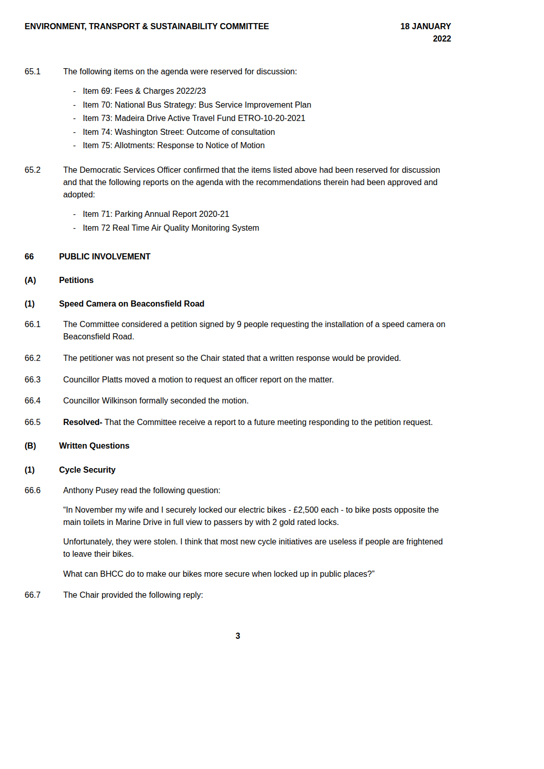Environment, Transport & Sustainability Committee
18 January
2022
65.1
The following items on the agenda were reserved for discussion:
Item 69: Fees & Charges 2022/23
Item 70: National Bus Strategy: Bus Service Improvement Plan
Item 73: Madeira Drive Active Travel Fund ETRO-10-20-2021
Item 74: Washington Street: Outcome of consultation
Item 75: Allotments: Response to Notice of Motion
65.2
The Democratic Services Officer confirmed that the items listed above had been reserved for discussion and that the following reports on the agenda with the recommendations therein had been approved and adopted:
Item 71: Parking Annual Report 2020-21
Item 72 Real Time Air Quality Monitoring System
66 Public Involvement
(A) Petitions
(1) Speed Camera on Beaconsfield Road
66.1
The Committee considered a petition signed by 9 people requesting the installation of a speed camera on Beaconsfield Road.
66.2
The petitioner was not present so the Chair stated that a written response would be provided.
66.3
Councillor Platts moved a motion to request an officer report on the matter.
66.4
Councillor Wilkinson formally seconded the motion.
66.5
Resolved- That the Committee receive a report to a future meeting responding to the petition request.
(B) Written Questions
(1) Cycle Security
66.6
Anthony Pusey read the following question:
“In November my wife and I securely locked our electric bikes - £2,500 each - to bike posts opposite the main toilets in Marine Drive in full view to passers by with 2 gold rated locks.
Unfortunately, they were stolen. I think that most new cycle initiatives are useless if people are frightened to leave their bikes.
What can BHCC do to make our bikes more secure when locked up in public places?”
66.7
The Chair provided the following reply:
3